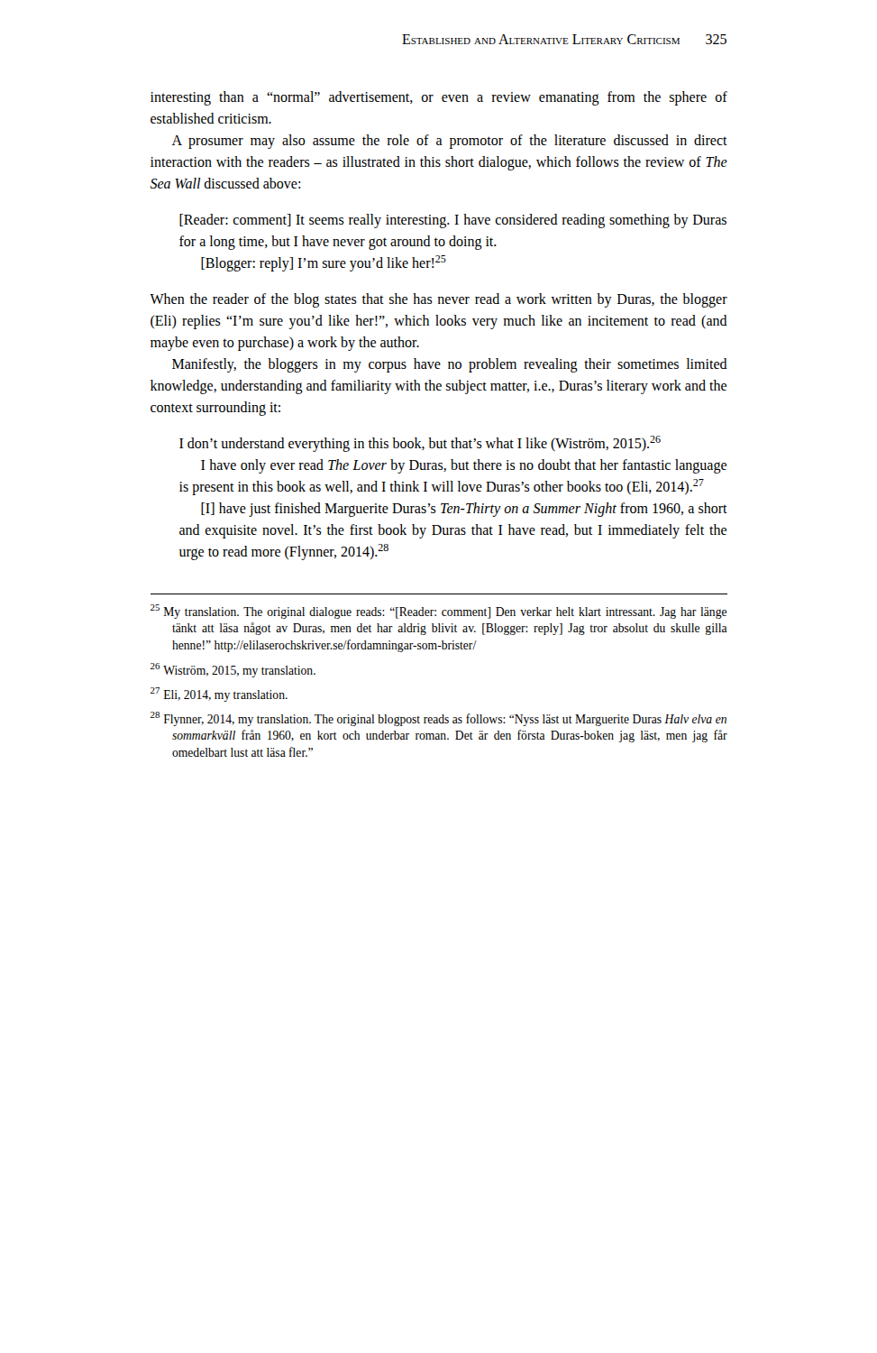Established and Alternative Literary Criticism 325
interesting than a “normal” advertisement, or even a review emanating from the sphere of established criticism.
A prosumer may also assume the role of a promotor of the literature discussed in direct interaction with the readers – as illustrated in this short dialogue, which follows the review of The Sea Wall discussed above:
[Reader: comment] It seems really interesting. I have considered reading something by Duras for a long time, but I have never got around to doing it.
[Blogger: reply] I’m sure you’d like her!25
When the reader of the blog states that she has never read a work written by Duras, the blogger (Eli) replies “I’m sure you’d like her!”, which looks very much like an incitement to read (and maybe even to purchase) a work by the author.
Manifestly, the bloggers in my corpus have no problem revealing their sometimes limited knowledge, understanding and familiarity with the subject matter, i.e., Duras’s literary work and the context surrounding it:
I don’t understand everything in this book, but that’s what I like (Wiström, 2015).26
I have only ever read The Lover by Duras, but there is no doubt that her fantastic language is present in this book as well, and I think I will love Duras’s other books too (Eli, 2014).27
[I] have just finished Marguerite Duras’s Ten-Thirty on a Summer Night from 1960, a short and exquisite novel. It’s the first book by Duras that I have read, but I immediately felt the urge to read more (Flynner, 2014).28
25 My translation. The original dialogue reads: “[Reader: comment] Den verkar helt klart intressant. Jag har länge tänkt att läsa något av Duras, men det har aldrig blivit av. [Blogger: reply] Jag tror absolut du skulle gilla henne!” http://elilaserochskriver.se/fordamningar-som-brister/
26 Wiström, 2015, my translation.
27 Eli, 2014, my translation.
28 Flynner, 2014, my translation. The original blogpost reads as follows: “Nyss läst ut Marguerite Duras Halv elva en sommarkväll från 1960, en kort och underbar roman. Det är den första Duras-boken jag läst, men jag får omedelbart lust att läsa fler.”